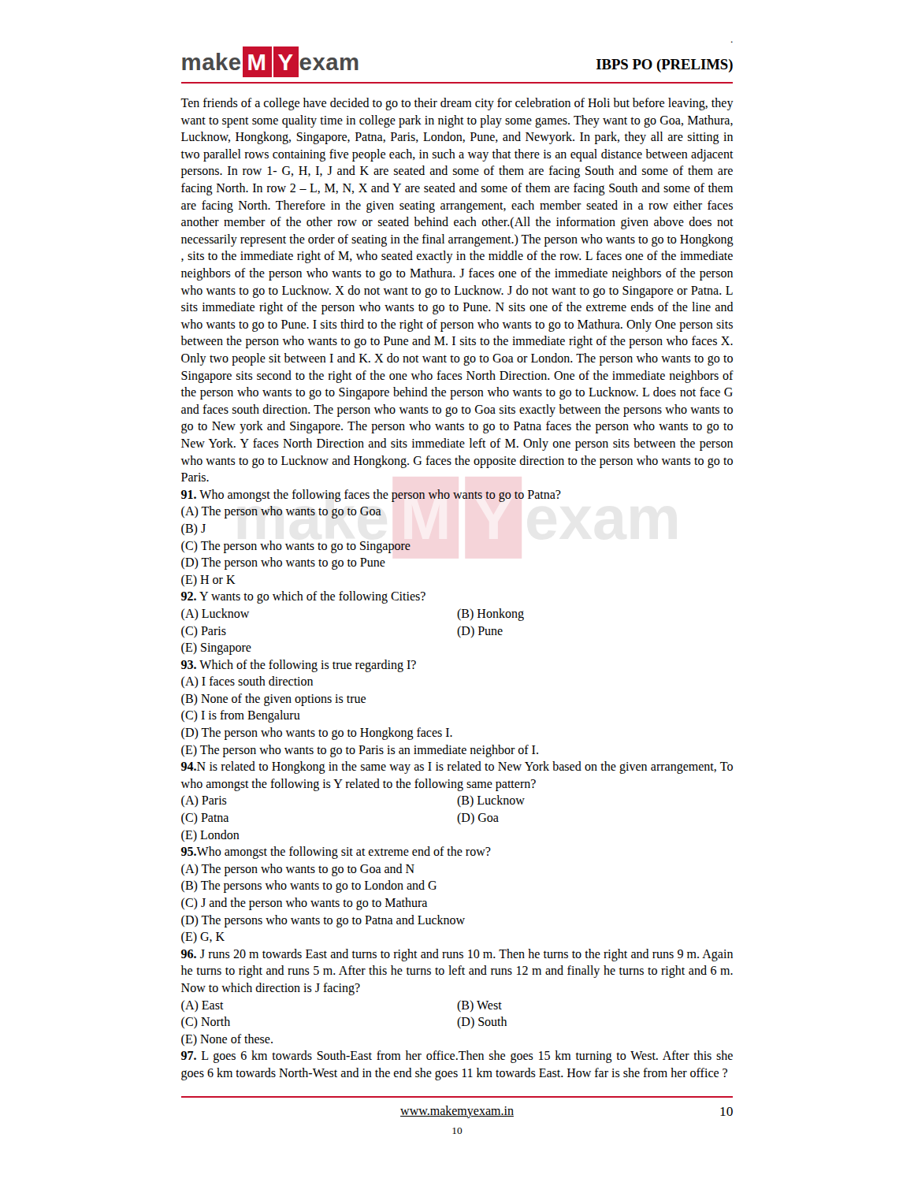.
make MYexam
IBPS PO (PRELIMS)
makeMYexam
Ten friends of a college have decided to go to their dream city for celebration of Holi but before leaving, they want to spent some quality time in college park in night to play some games. They want to go Goa, Mathura, Lucknow, Hongkong, Singapore, Patna, Paris, London, Pune, and Newyork. In park, they all are sitting in two parallel rows containing five people each, in such a way that there is an equal distance between adjacent persons. In row 1- G, H, I, J and K are seated and some of them are facing South and some of them are facing North. In row 2 – L, M, N, X and Y are seated and some of them are facing South and some of them are facing North. Therefore in the given seating arrangement, each member seated in a row either faces another member of the other row or seated behind each other.(All the information given above does not necessarily represent the order of seating in the final arrangement.) The person who wants to go to Hongkong , sits to the immediate right of M, who seated exactly in the middle of the row. L faces one of the immediate neighbors of the person who wants to go to Mathura. J faces one of the immediate neighbors of the person who wants to go to Lucknow. X do not want to go to Lucknow. J do not want to go to Singapore or Patna. L sits immediate right of the person who wants to go to Pune. N sits one of the extreme ends of the line and who wants to go to Pune. I sits third to the right of person who wants to go to Mathura. Only One person sits between the person who wants to go to Pune and M. I sits to the immediate right of the person who faces X. Only two people sit between I and K. X do not want to go to Goa or London. The person who wants to go to Singapore sits second to the right of the one who faces North Direction. One of the immediate neighbors of the person who wants to go to Singapore behind the person who wants to go to Lucknow. L does not face G and faces south direction. The person who wants to go to Goa sits exactly between the persons who wants to go to New york and Singapore. The person who wants to go to Patna faces the person who wants to go to New York. Y faces North Direction and sits immediate left of M. Only one person sits between the person who wants to go to Lucknow and Hongkong. G faces the opposite direction to the person who wants to go to Paris.
91. Who amongst the following faces the person who wants to go to Patna?
(A) The person who wants to go to Goa
(B) J
(C) The person who wants to go to Singapore
(D) The person who wants to go to Pune
(E) H or K
92. Y wants to go which of the following Cities?
(A) Lucknow
(B) Honkong
(C) Paris
(D) Pune
(E) Singapore
93. Which of the following is true regarding I?
(A) I faces south direction
(B) None of the given options is true
(C) I is from Bengaluru
(D) The person who wants to go to Hongkong faces I.
(E) The person who wants to go to Paris is an immediate neighbor of I.
94. N is related to Hongkong in the same way as I is related to New York based on the given arrangement, To who amongst the following is Y related to the following same pattern?
(A) Paris
(B) Lucknow
(C) Patna
(D) Goa
(E) London
95. Who amongst the following sit at extreme end of the row?
(A) The person who wants to go to Goa and N
(B) The persons who wants to go to London and G
(C) J and the person who wants to go to Mathura
(D) The persons who wants to go to Patna and Lucknow
(E) G, K
96. J runs 20 m towards East and turns to right and runs 10 m. Then he turns to the right and runs 9 m. Again he turns to right and runs 5 m. After this he turns to left and runs 12 m and finally he turns to right and 6 m. Now to which direction is J facing?
(A) East
(B) West
(C) North
(D) South
(E) None of these.
97. L goes 6 km towards South-East from her office.Then she goes 15 km turning to West. After this she goes 6 km towards North-West and in the end she goes 11 km towards East. How far is she from her office ?
www.makemyexam.in 10
10